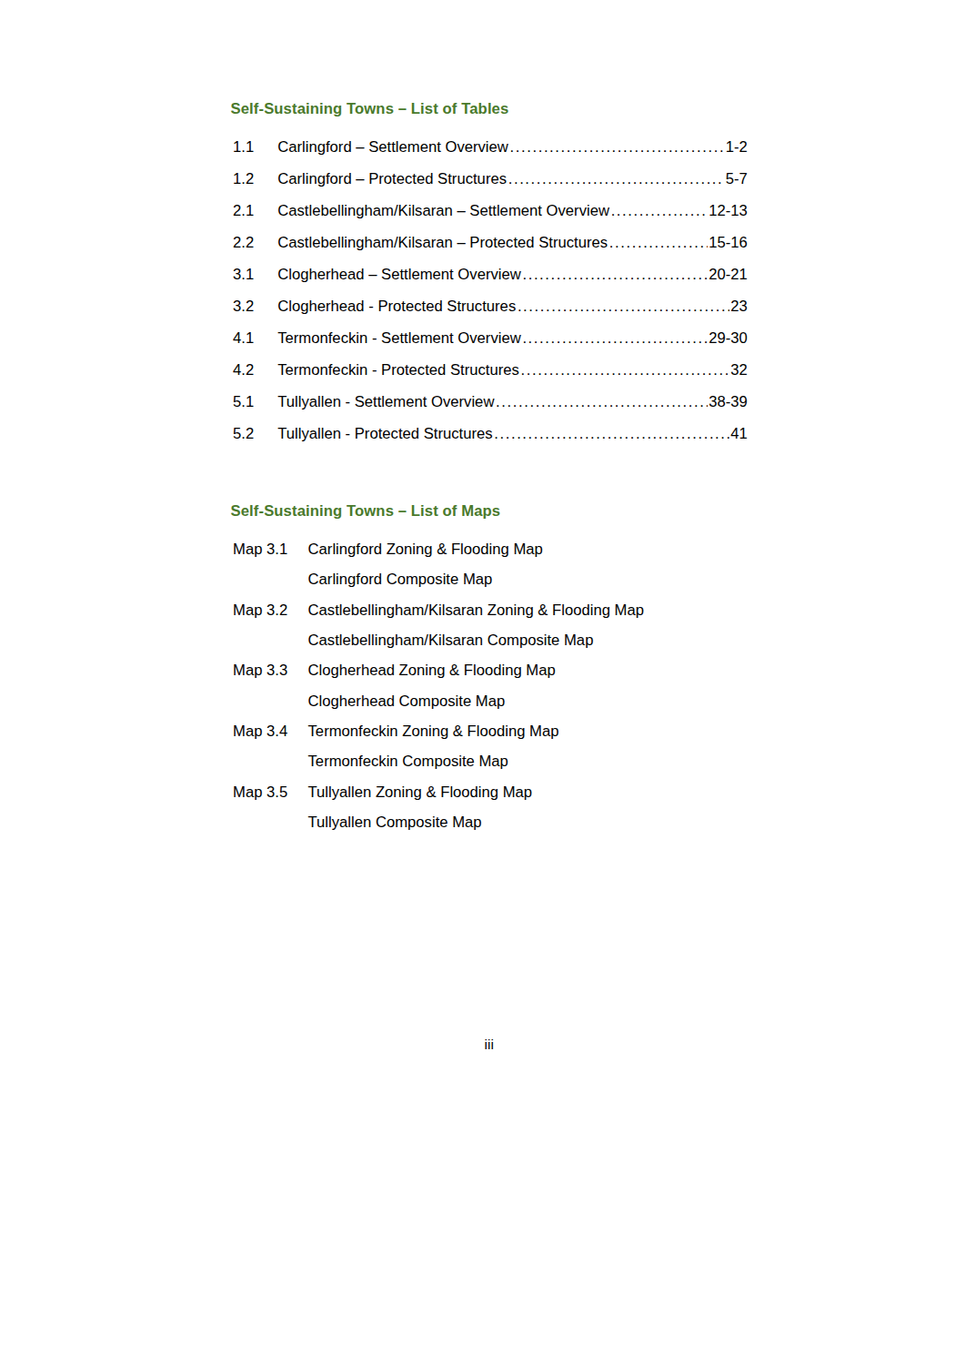Self-Sustaining Towns – List of Tables
1.1 Carlingford – Settlement Overview ........................................................... 1-2
1.2 Carlingford – Protected Structures .......................................................... 5-7
2.1 Castlebellingham/Kilsaran – Settlement Overview ............................ 12-13
2.2 Castlebellingham/Kilsaran – Protected Structures ............................. 15-16
3.1 Clogherhead – Settlement Overview .................................................. 20-21
3.2 Clogherhead - Protected Structures .......................................................... 23
4.1 Termonfeckin - Settlement Overview ................................................. 29-30
4.2 Termonfeckin - Protected Structures ........................................................ 32
5.1 Tullyallen - Settlement Overview ........................................................ 38-39
5.2 Tullyallen - Protected Structures .............................................................. 41
Self-Sustaining Towns – List of Maps
Map 3.1 Carlingford Zoning & Flooding Map
Map 3.1 Carlingford Composite Map
Map 3.2 Castlebellingham/Kilsaran Zoning & Flooding Map
Map 3.2 Castlebellingham/Kilsaran Composite Map
Map 3.3 Clogherhead Zoning & Flooding Map
Map 3.3 Clogherhead Composite Map
Map 3.4 Termonfeckin Zoning & Flooding Map
Map 3.4 Termonfeckin Composite Map
Map 3.5 Tullyallen Zoning & Flooding Map
Map 3.5 Tullyallen Composite Map
iii